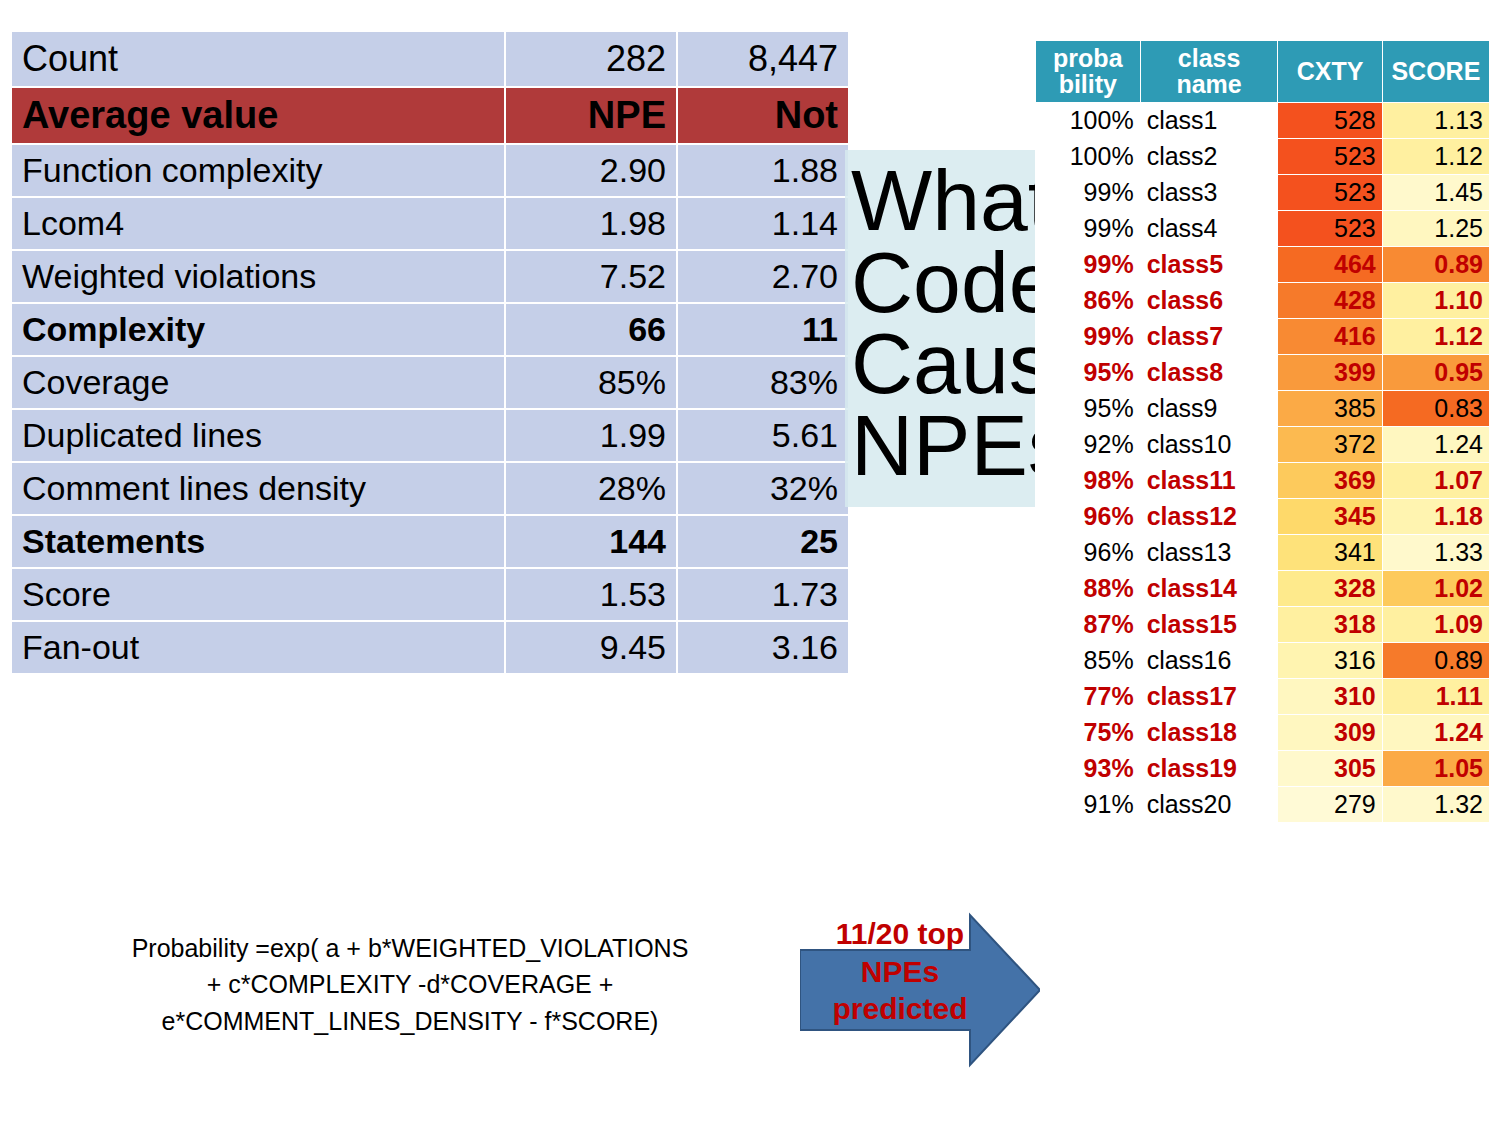| Count | 282 | 8,447 |
| Average value | NPE | Not |
| Function complexity | 2.90 | 1.88 |
| Lcom4 | 1.98 | 1.14 |
| Weighted violations | 7.52 | 2.70 |
| Complexity | 66 | 11 |
| Coverage | 85% | 83% |
| Duplicated lines | 1.99 | 5.61 |
| Comment lines density | 28% | 32% |
| Statements | 144 | 25 |
| Score | 1.53 | 1.73 |
| Fan-out | 9.45 | 3.16 |
Probability =exp( a + b*WEIGHTED_VIOLATIONS
+ c*COMPLEXITY -d*COVERAGE +
e*COMMENT_LINES_DENSITY - f*SCORE)
What Code Causes NPEs?
| proba bility | class name | CXTY | SCORE |
| --- | --- | --- | --- |
| 100% | class1 | 528 | 1.13 |
| 100% | class2 | 523 | 1.12 |
| 99% | class3 | 523 | 1.45 |
| 99% | class4 | 523 | 1.25 |
| 99% | class5 | 464 | 0.89 |
| 86% | class6 | 428 | 1.10 |
| 99% | class7 | 416 | 1.12 |
| 95% | class8 | 399 | 0.95 |
| 95% | class9 | 385 | 0.83 |
| 92% | class10 | 372 | 1.24 |
| 98% | class11 | 369 | 1.07 |
| 96% | class12 | 345 | 1.18 |
| 96% | class13 | 341 | 1.33 |
| 88% | class14 | 328 | 1.02 |
| 87% | class15 | 318 | 1.09 |
| 85% | class16 | 316 | 0.89 |
| 77% | class17 | 310 | 1.11 |
| 75% | class18 | 309 | 1.24 |
| 93% | class19 | 305 | 1.05 |
| 91% | class20 | 279 | 1.32 |
11/20 top NPEs predicted